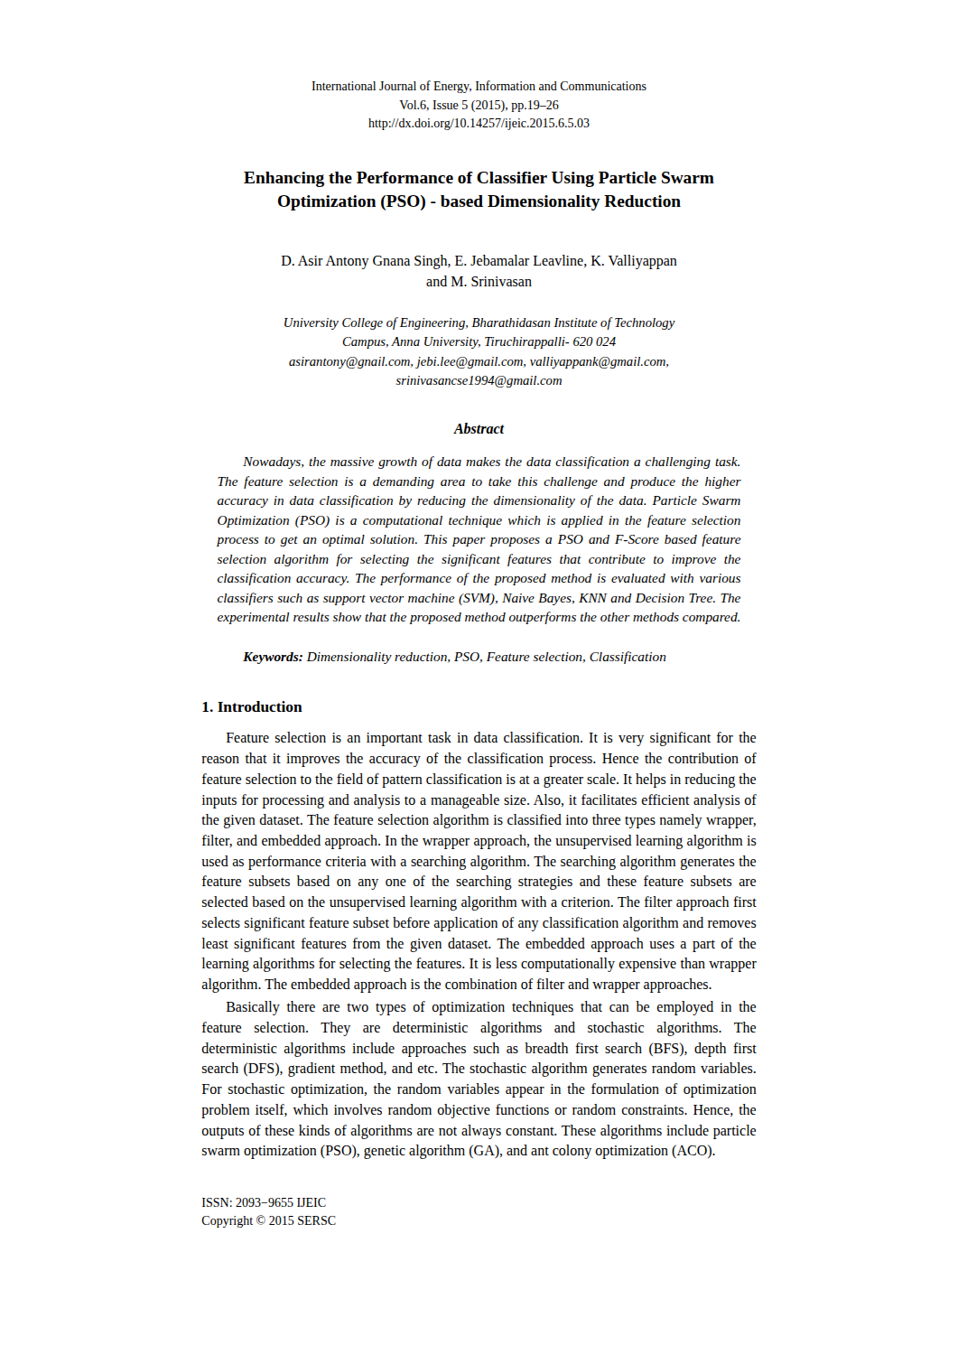International Journal of Energy, Information and Communications
Vol.6, Issue 5 (2015), pp.19–26
http://dx.doi.org/10.14257/ijeic.2015.6.5.03
Enhancing the Performance of Classifier Using Particle Swarm Optimization (PSO) - based Dimensionality Reduction
D. Asir Antony Gnana Singh, E. Jebamalar Leavline, K. Valliyappan
and M. Srinivasan
University College of Engineering, Bharathidasan Institute of Technology
Campus, Anna University, Tiruchirappalli- 620 024
asirantony@gnail.com, jebi.lee@gmail.com, valliyappank@gmail.com,
srinivasancse1994@gmail.com
Abstract
Nowadays, the massive growth of data makes the data classification a challenging task. The feature selection is a demanding area to take this challenge and produce the higher accuracy in data classification by reducing the dimensionality of the data. Particle Swarm Optimization (PSO) is a computational technique which is applied in the feature selection process to get an optimal solution. This paper proposes a PSO and F-Score based feature selection algorithm for selecting the significant features that contribute to improve the classification accuracy. The performance of the proposed method is evaluated with various classifiers such as support vector machine (SVM), Naive Bayes, KNN and Decision Tree. The experimental results show that the proposed method outperforms the other methods compared.
Keywords: Dimensionality reduction, PSO, Feature selection, Classification
1. Introduction
Feature selection is an important task in data classification. It is very significant for the reason that it improves the accuracy of the classification process. Hence the contribution of feature selection to the field of pattern classification is at a greater scale. It helps in reducing the inputs for processing and analysis to a manageable size. Also, it facilitates efficient analysis of the given dataset. The feature selection algorithm is classified into three types namely wrapper, filter, and embedded approach. In the wrapper approach, the unsupervised learning algorithm is used as performance criteria with a searching algorithm. The searching algorithm generates the feature subsets based on any one of the searching strategies and these feature subsets are selected based on the unsupervised learning algorithm with a criterion. The filter approach first selects significant feature subset before application of any classification algorithm and removes least significant features from the given dataset. The embedded approach uses a part of the learning algorithms for selecting the features. It is less computationally expensive than wrapper algorithm. The embedded approach is the combination of filter and wrapper approaches.
Basically there are two types of optimization techniques that can be employed in the feature selection. They are deterministic algorithms and stochastic algorithms. The deterministic algorithms include approaches such as breadth first search (BFS), depth first search (DFS), gradient method, and etc. The stochastic algorithm generates random variables. For stochastic optimization, the random variables appear in the formulation of optimization problem itself, which involves random objective functions or random constraints. Hence, the outputs of these kinds of algorithms are not always constant. These algorithms include particle swarm optimization (PSO), genetic algorithm (GA), and ant colony optimization (ACO).
ISSN: 2093−9655 IJEIC
Copyright © 2015 SERSC